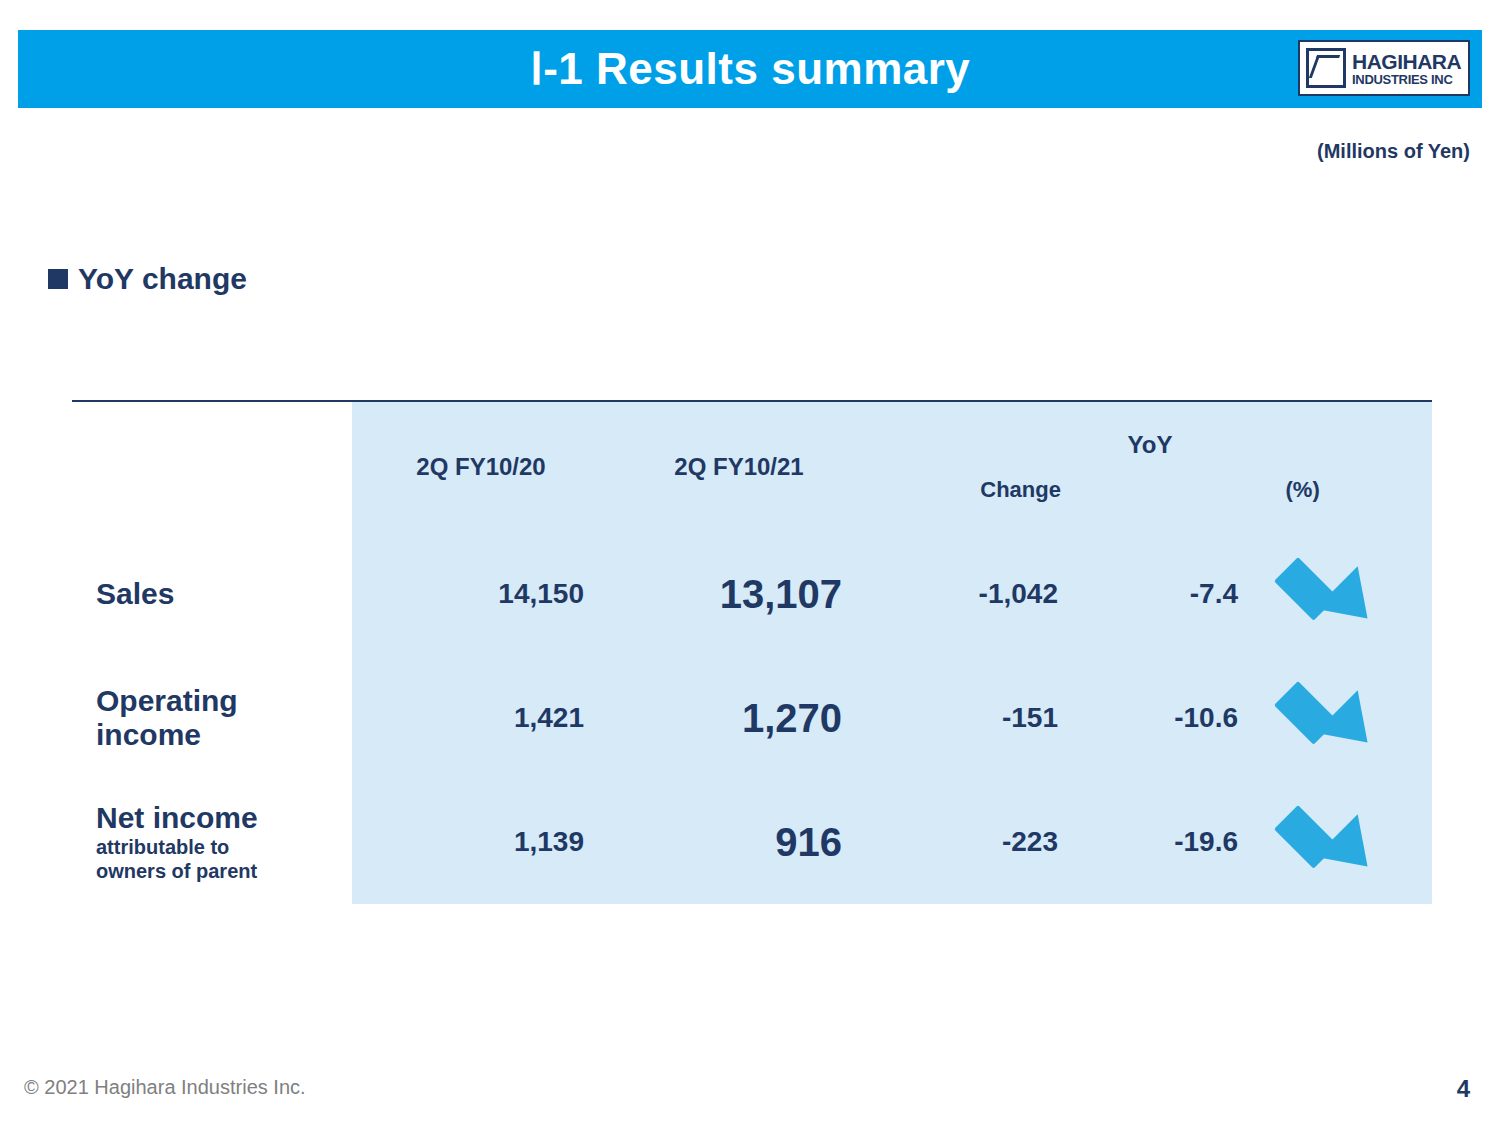Ⅰ-1 Results summary
HAGIHARA
INDUSTRIES INC
(Millions of Yen)
YoY change
| | 2Q FY10/20 | 2Q FY10/21 | YoY Change (%) |
| --- | --- | --- | --- |
| Sales | 14,150 | 13,107 | -1,042 -7.4 |
| Operating income | 1,421 | 1,270 | -151 -10.6 |
| Net income attributable to owners of parent | 1,139 | 916 | -223 -19.6 |
© 2021 Hagihara Industries Inc.
4